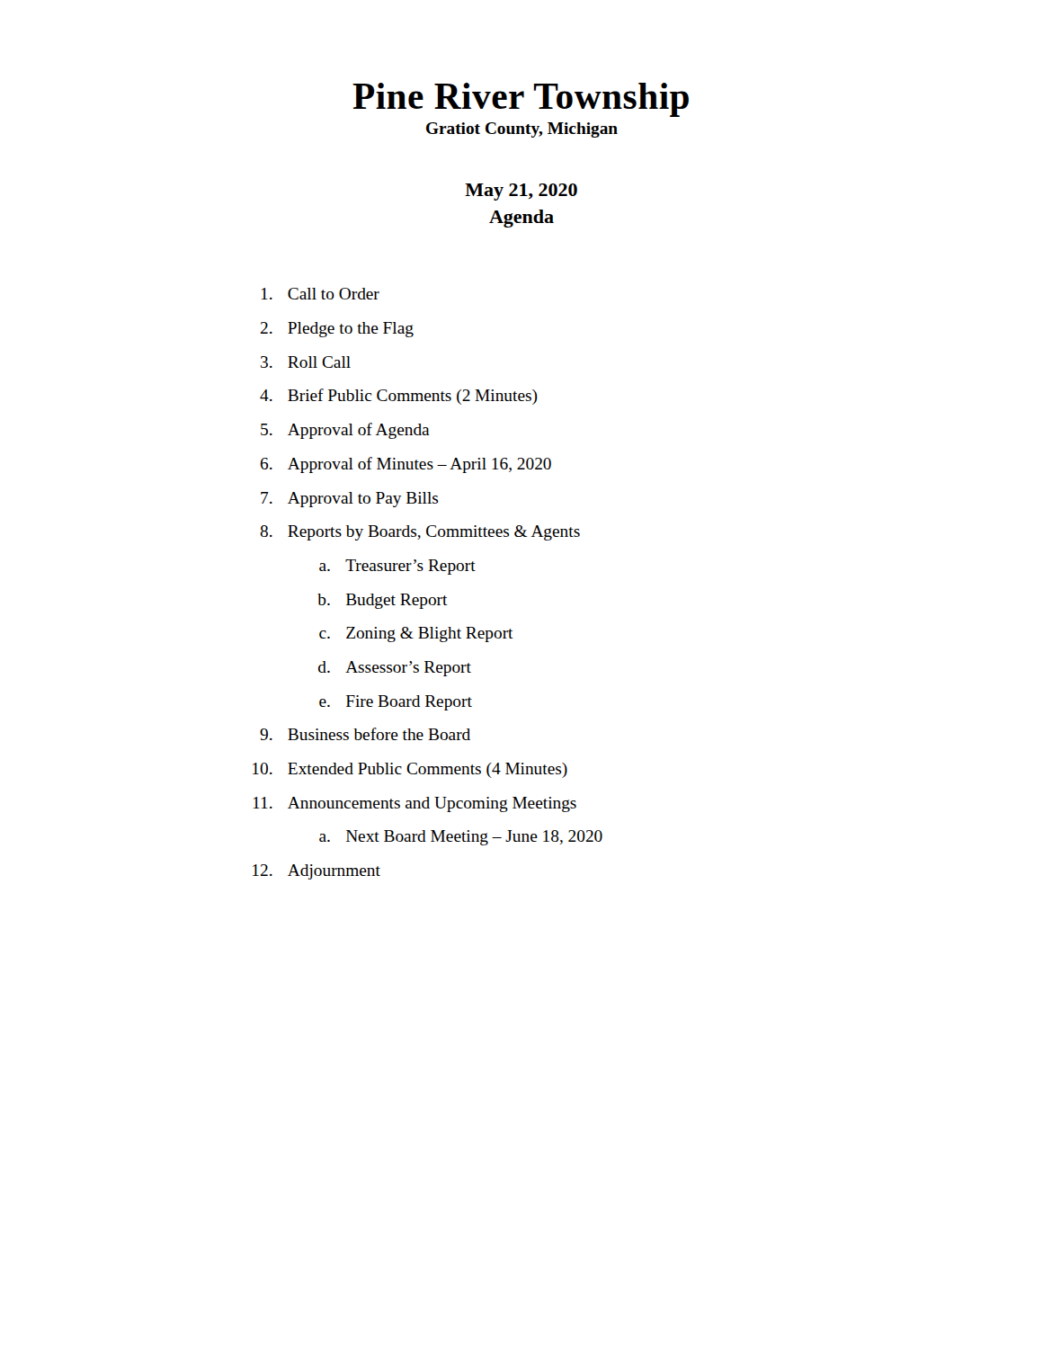Pine River Township
Gratiot County, Michigan
May 21, 2020
Agenda
Call to Order
Pledge to the Flag
Roll Call
Brief Public Comments (2 Minutes)
Approval of Agenda
Approval of Minutes – April 16, 2020
Approval to Pay Bills
Reports by Boards, Committees & Agents
Treasurer’s Report
Budget Report
Zoning & Blight Report
Assessor’s Report
Fire Board Report
Business before the Board
Extended Public Comments (4 Minutes)
Announcements and Upcoming Meetings
Next Board Meeting – June 18, 2020
Adjournment